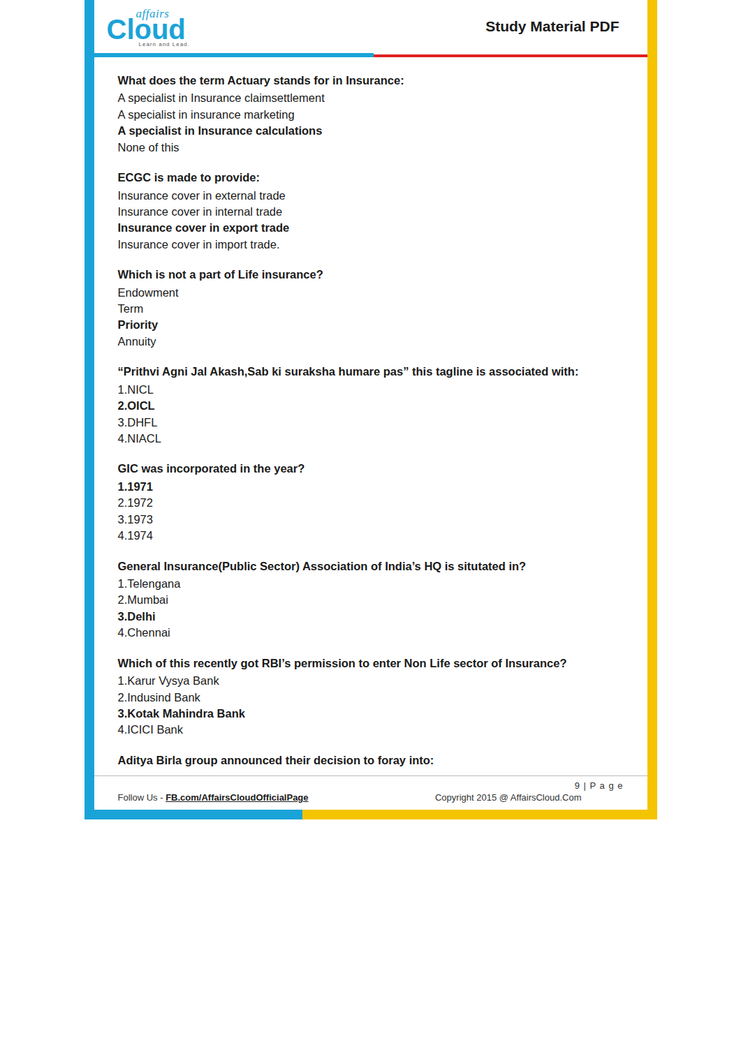affairs Cloud Learn and Lead.
Study Material PDF
What does the term Actuary stands for in Insurance:
A specialist in Insurance claimsettlement
A specialist in insurance marketing
A specialist in Insurance calculations
None of this
ECGC is made to provide:
Insurance cover in external trade
Insurance cover in internal trade
Insurance cover in export trade
Insurance cover in import trade.
Which is not a part of Life insurance?
Endowment
Term
Priority
Annuity
“Prithvi Agni Jal Akash,Sab ki suraksha humare pas” this tagline is associated with:
1.NICL
2.OICL
3.DHFL
4.NIACL
GIC was incorporated in the year?
1.1971
2.1972
3.1973
4.1974
General Insurance(Public Sector) Association of India’s HQ is situtated in?
1.Telengana
2.Mumbai
3.Delhi
4.Chennai
Which of this recently got RBI’s permission to enter Non Life sector of Insurance?
1.Karur Vysya Bank
2.Indusind Bank
3.Kotak Mahindra Bank
4.ICICI Bank
Aditya Birla group announced their decision to foray into:
9 | P a g e
Follow Us - FB.com/AffairsCloudOfficialPage
Copyright 2015 @ AffairsCloud.Com